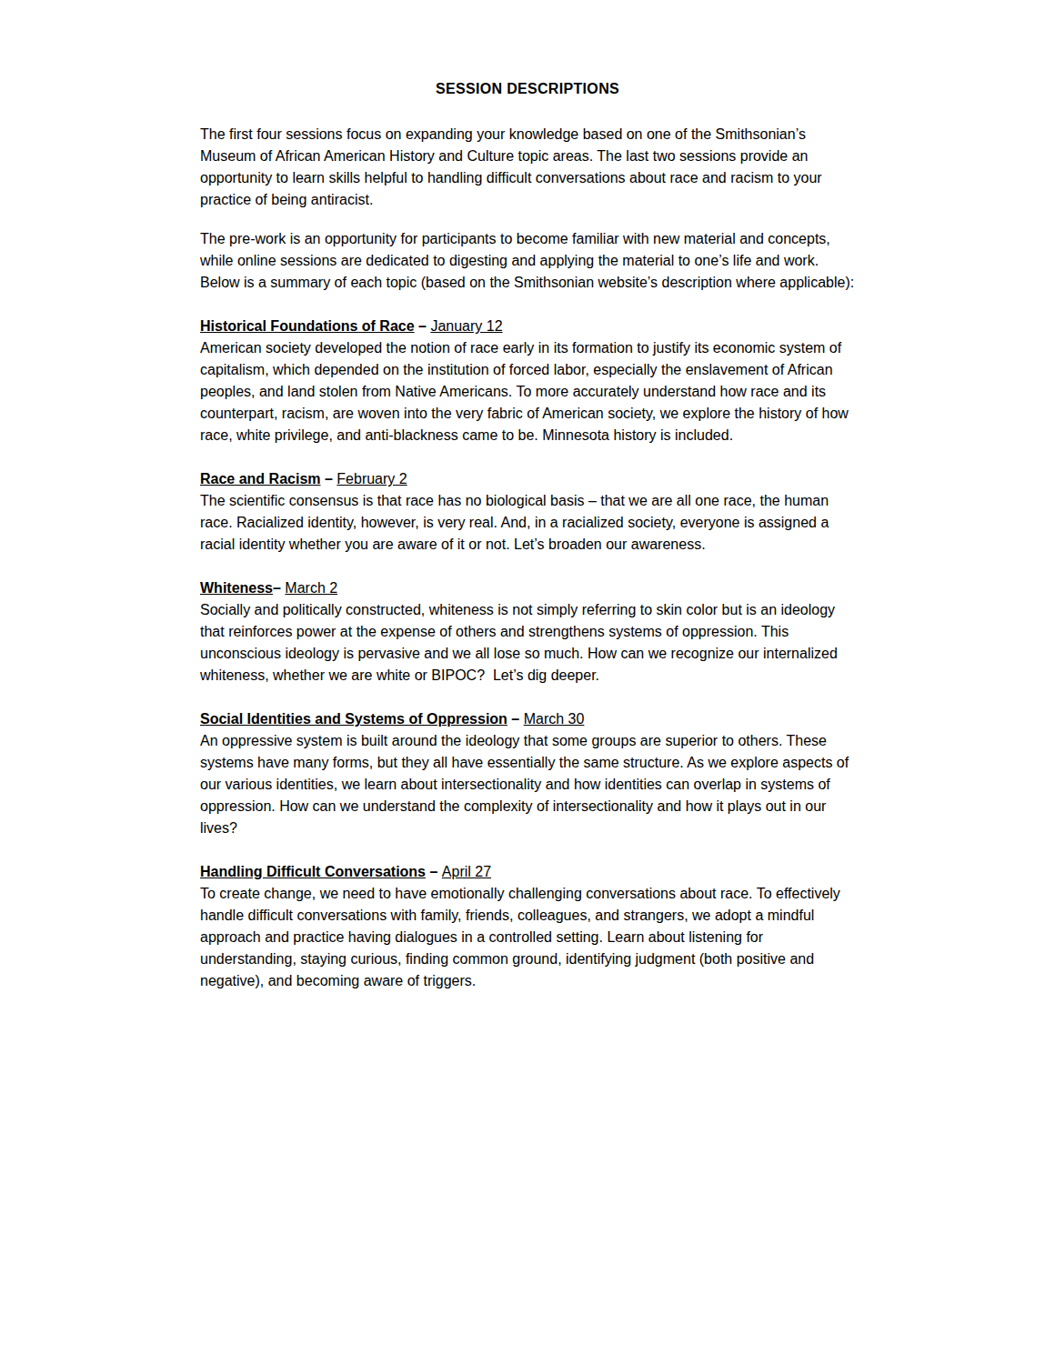SESSION DESCRIPTIONS
The first four sessions focus on expanding your knowledge based on one of the Smithsonian’s Museum of African American History and Culture topic areas. The last two sessions provide an opportunity to learn skills helpful to handling difficult conversations about race and racism to your practice of being antiracist.
The pre-work is an opportunity for participants to become familiar with new material and concepts, while online sessions are dedicated to digesting and applying the material to one’s life and work. Below is a summary of each topic (based on the Smithsonian website’s description where applicable):
Historical Foundations of Race – January 12
American society developed the notion of race early in its formation to justify its economic system of capitalism, which depended on the institution of forced labor, especially the enslavement of African peoples, and land stolen from Native Americans. To more accurately understand how race and its counterpart, racism, are woven into the very fabric of American society, we explore the history of how race, white privilege, and anti-blackness came to be. Minnesota history is included.
Race and Racism – February 2
The scientific consensus is that race has no biological basis – that we are all one race, the human race. Racialized identity, however, is very real. And, in a racialized society, everyone is assigned a racial identity whether you are aware of it or not. Let’s broaden our awareness.
Whiteness– March 2
Socially and politically constructed, whiteness is not simply referring to skin color but is an ideology that reinforces power at the expense of others and strengthens systems of oppression. This unconscious ideology is pervasive and we all lose so much. How can we recognize our internalized whiteness, whether we are white or BIPOC? Let’s dig deeper.
Social Identities and Systems of Oppression – March 30
An oppressive system is built around the ideology that some groups are superior to others. These systems have many forms, but they all have essentially the same structure. As we explore aspects of our various identities, we learn about intersectionality and how identities can overlap in systems of oppression. How can we understand the complexity of intersectionality and how it plays out in our lives?
Handling Difficult Conversations – April 27
To create change, we need to have emotionally challenging conversations about race. To effectively handle difficult conversations with family, friends, colleagues, and strangers, we adopt a mindful approach and practice having dialogues in a controlled setting. Learn about listening for understanding, staying curious, finding common ground, identifying judgment (both positive and negative), and becoming aware of triggers.